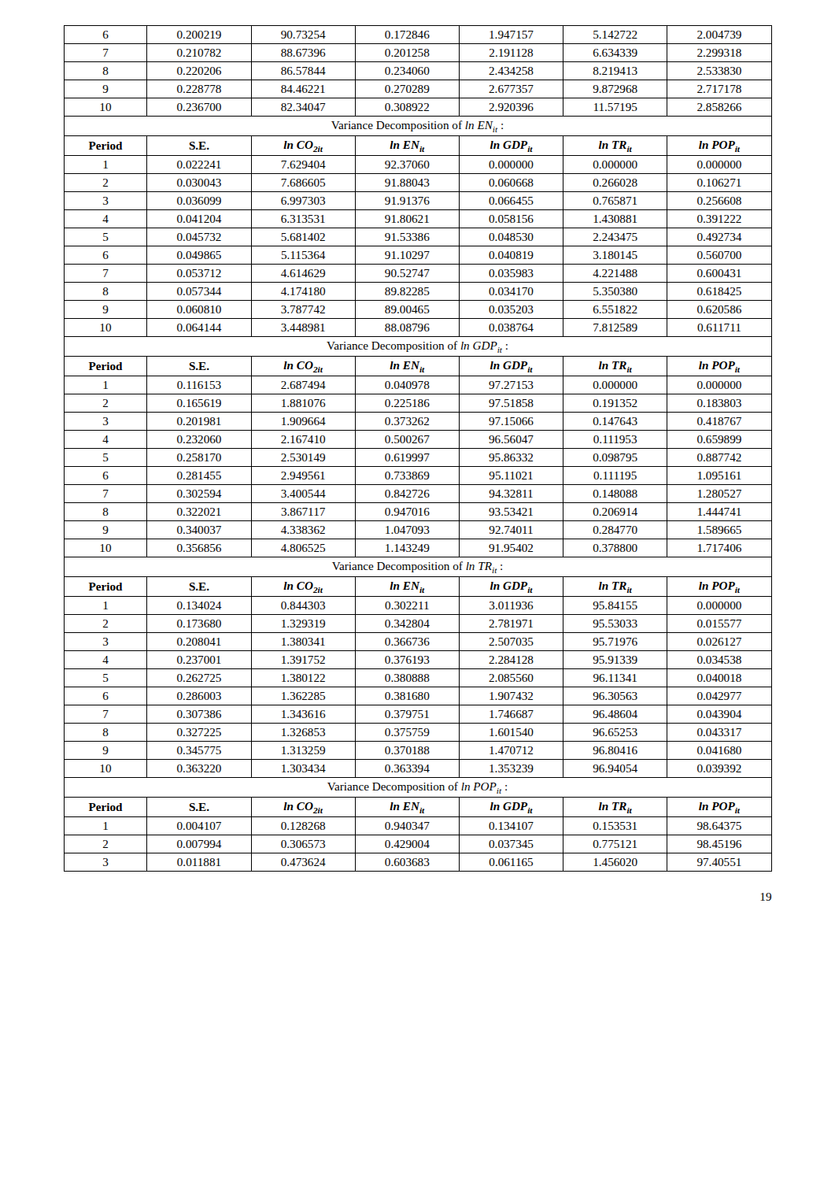| 6 | 0.200219 | 90.73254 | 0.172846 | 1.947157 | 5.142722 | 2.004739 |
| 7 | 0.210782 | 88.67396 | 0.201258 | 2.191128 | 6.634339 | 2.299318 |
| 8 | 0.220206 | 86.57844 | 0.234060 | 2.434258 | 8.219413 | 2.533830 |
| 9 | 0.228778 | 84.46221 | 0.270289 | 2.677357 | 9.872968 | 2.717178 |
| 10 | 0.236700 | 82.34047 | 0.308922 | 2.920396 | 11.57195 | 2.858266 |
| Variance Decomposition of ln EN it : |
| Period | S.E. | ln CO 2it | ln EN it | ln GDP it | ln TR it | ln POP it |
| 1 | 0.022241 | 7.629404 | 92.37060 | 0.000000 | 0.000000 | 0.000000 |
| 2 | 0.030043 | 7.686605 | 91.88043 | 0.060668 | 0.266028 | 0.106271 |
| 3 | 0.036099 | 6.997303 | 91.91376 | 0.066455 | 0.765871 | 0.256608 |
| 4 | 0.041204 | 6.313531 | 91.80621 | 0.058156 | 1.430881 | 0.391222 |
| 5 | 0.045732 | 5.681402 | 91.53386 | 0.048530 | 2.243475 | 0.492734 |
| 6 | 0.049865 | 5.115364 | 91.10297 | 0.040819 | 3.180145 | 0.560700 |
| 7 | 0.053712 | 4.614629 | 90.52747 | 0.035983 | 4.221488 | 0.600431 |
| 8 | 0.057344 | 4.174180 | 89.82285 | 0.034170 | 5.350380 | 0.618425 |
| 9 | 0.060810 | 3.787742 | 89.00465 | 0.035203 | 6.551822 | 0.620586 |
| 10 | 0.064144 | 3.448981 | 88.08796 | 0.038764 | 7.812589 | 0.611711 |
| Variance Decomposition of ln GDP it : |
| Period | S.E. | ln CO 2it | ln EN it | ln GDP it | ln TR it | ln POP it |
| 1 | 0.116153 | 2.687494 | 0.040978 | 97.27153 | 0.000000 | 0.000000 |
| 2 | 0.165619 | 1.881076 | 0.225186 | 97.51858 | 0.191352 | 0.183803 |
| 3 | 0.201981 | 1.909664 | 0.373262 | 97.15066 | 0.147643 | 0.418767 |
| 4 | 0.232060 | 2.167410 | 0.500267 | 96.56047 | 0.111953 | 0.659899 |
| 5 | 0.258170 | 2.530149 | 0.619997 | 95.86332 | 0.098795 | 0.887742 |
| 6 | 0.281455 | 2.949561 | 0.733869 | 95.11021 | 0.111195 | 1.095161 |
| 7 | 0.302594 | 3.400544 | 0.842726 | 94.32811 | 0.148088 | 1.280527 |
| 8 | 0.322021 | 3.867117 | 0.947016 | 93.53421 | 0.206914 | 1.444741 |
| 9 | 0.340037 | 4.338362 | 1.047093 | 92.74011 | 0.284770 | 1.589665 |
| 10 | 0.356856 | 4.806525 | 1.143249 | 91.95402 | 0.378800 | 1.717406 |
| Variance Decomposition of ln TR it : |
| Period | S.E. | ln CO 2it | ln EN it | ln GDP it | ln TR it | ln POP it |
| 1 | 0.134024 | 0.844303 | 0.302211 | 3.011936 | 95.84155 | 0.000000 |
| 2 | 0.173680 | 1.329319 | 0.342804 | 2.781971 | 95.53033 | 0.015577 |
| 3 | 0.208041 | 1.380341 | 0.366736 | 2.507035 | 95.71976 | 0.026127 |
| 4 | 0.237001 | 1.391752 | 0.376193 | 2.284128 | 95.91339 | 0.034538 |
| 5 | 0.262725 | 1.380122 | 0.380888 | 2.085560 | 96.11341 | 0.040018 |
| 6 | 0.286003 | 1.362285 | 0.381680 | 1.907432 | 96.30563 | 0.042977 |
| 7 | 0.307386 | 1.343616 | 0.379751 | 1.746687 | 96.48604 | 0.043904 |
| 8 | 0.327225 | 1.326853 | 0.375759 | 1.601540 | 96.65253 | 0.043317 |
| 9 | 0.345775 | 1.313259 | 0.370188 | 1.470712 | 96.80416 | 0.041680 |
| 10 | 0.363220 | 1.303434 | 0.363394 | 1.353239 | 96.94054 | 0.039392 |
| Variance Decomposition of ln POP it : |
| Period | S.E. | ln CO 2it | ln EN it | ln GDP it | ln TR it | ln POP it |
| 1 | 0.004107 | 0.128268 | 0.940347 | 0.134107 | 0.153531 | 98.64375 |
| 2 | 0.007994 | 0.306573 | 0.429004 | 0.037345 | 0.775121 | 98.45196 |
| 3 | 0.011881 | 0.473624 | 0.603683 | 0.061165 | 1.456020 | 97.40551 |
19